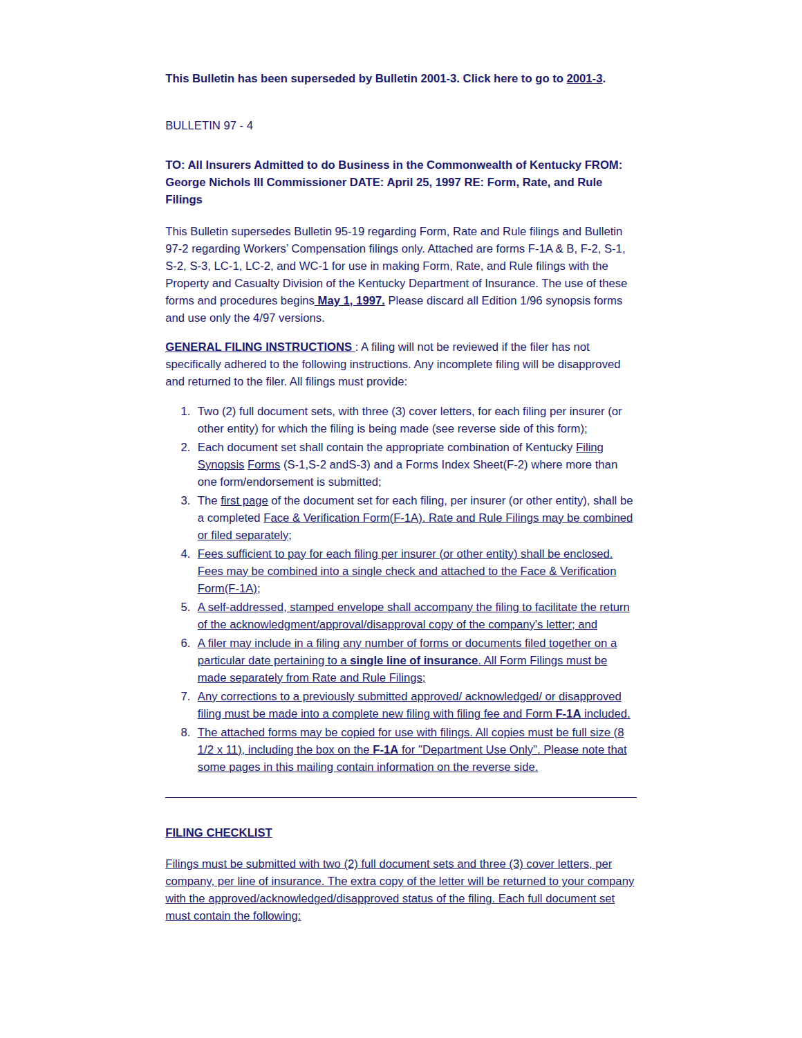This Bulletin has been superseded by Bulletin 2001-3. Click here to go to 2001-3.
BULLETIN 97 - 4
TO: All Insurers Admitted to do Business in the Commonwealth of Kentucky FROM: George Nichols III Commissioner DATE: April 25, 1997 RE: Form, Rate, and Rule Filings
This Bulletin supersedes Bulletin 95-19 regarding Form, Rate and Rule filings and Bulletin 97-2 regarding Workers’ Compensation filings only. Attached are forms F-1A & B, F-2, S-1, S-2, S-3, LC-1, LC-2, and WC-1 for use in making Form, Rate, and Rule filings with the Property and Casualty Division of the Kentucky Department of Insurance. The use of these forms and procedures begins May 1, 1997. Please discard all Edition 1/96 synopsis forms and use only the 4/97 versions.
GENERAL FILING INSTRUCTIONS : A filing will not be reviewed if the filer has not specifically adhered to the following instructions. Any incomplete filing will be disapproved and returned to the filer. All filings must provide:
Two (2) full document sets, with three (3) cover letters, for each filing per insurer (or other entity) for which the filing is being made (see reverse side of this form);
Each document set shall contain the appropriate combination of Kentucky Filing Synopsis Forms (S-1,S-2 andS-3) and a Forms Index Sheet(F-2) where more than one form/endorsement is submitted;
The first page of the document set for each filing, per insurer (or other entity), shall be a completed Face & Verification Form(F-1A). Rate and Rule Filings may be combined or filed separately;
Fees sufficient to pay for each filing per insurer (or other entity) shall be enclosed. Fees may be combined into a single check and attached to the Face & Verification Form(F-1A);
A self-addressed, stamped envelope shall accompany the filing to facilitate the return of the acknowledgment/approval/disapproval copy of the company's letter; and
A filer may include in a filing any number of forms or documents filed together on a particular date pertaining to a single line of insurance. All Form Filings must be made separately from Rate and Rule Filings;
Any corrections to a previously submitted approved/ acknowledged/ or disapproved filing must be made into a complete new filing with filing fee and Form F-1A included.
The attached forms may be copied for use with filings. All copies must be full size (8 1/2 x 11), including the box on the F-1A for "Department Use Only". Please note that some pages in this mailing contain information on the reverse side.
FILING CHECKLIST
Filings must be submitted with two (2) full document sets and three (3) cover letters, per company, per line of insurance. The extra copy of the letter will be returned to your company with the approved/acknowledged/disapproved status of the filing. Each full document set must contain the following: